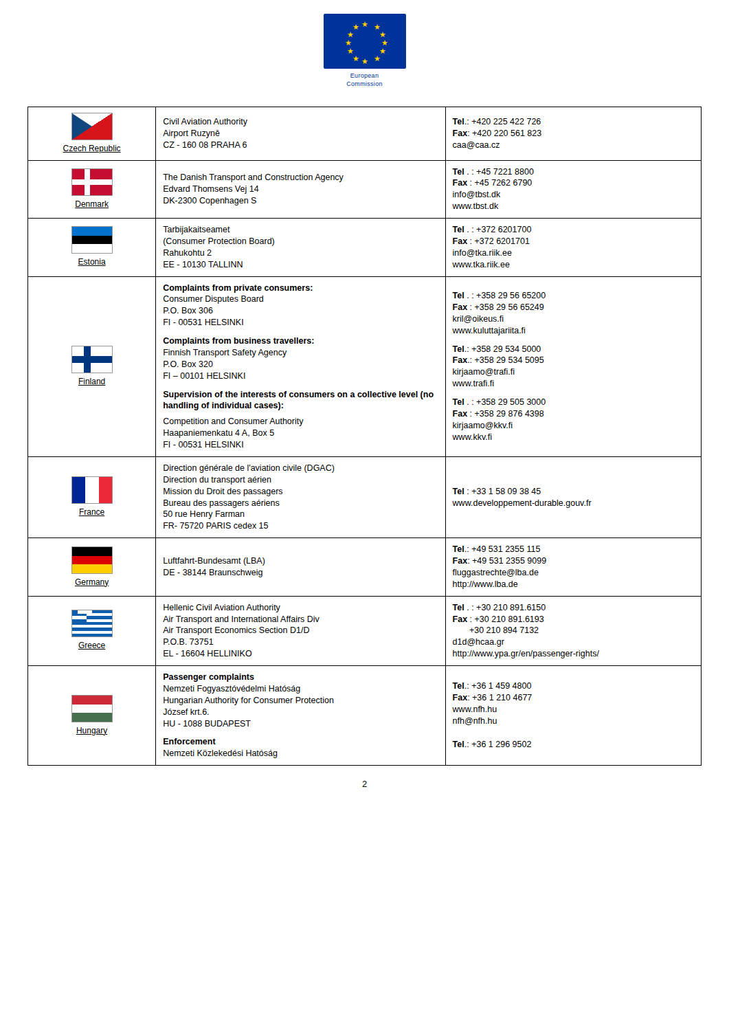★ ★ ★ ★ ★ ★ ★ ★ ★ ★ ★ ★
European
Commission
| Czech Republic | Civil Aviation Authority Airport Ruzyně CZ - 160 08 PRAHA 6 | Tel .: +420 225 422 726 Fax : +420 220 561 823 caa@caa.cz |
| Denmark | The Danish Transport and Construction Agency Edvard Thomsens Vej 14 DK-2300 Copenhagen S | Tel . : +45 7221 8800 Fax : +45 7262 6790 info@tbst.dk www.tbst.dk |
| Estonia | Tarbijakaitseamet (Consumer Protection Board) Rahukohtu 2 EE - 10130 TALLINN | Tel . : +372 6201700 Fax : +372 6201701 info@tka.riik.ee www.tka.riik.ee |
| Finland | Complaints from private consumers: Consumer Disputes Board P.O. Box 306 FI - 00531 HELSINKI Complaints from business travellers: Finnish Transport Safety Agency P.O. Box 320 FI – 00101 HELSINKI Supervision of the interests of consumers on a collective level (no handling of individual cases): Competition and Consumer Authority Haapaniemenkatu 4 A, Box 5 FI - 00531 HELSINKI | Tel . : +358 29 56 65200 Fax : +358 29 56 65249 kril@oikeus.fi www.kuluttajariita.fi Tel .: +358 29 534 5000 Fax .: +358 29 534 5095 kirjaamo@trafi.fi www.trafi.fi Tel . : +358 29 505 3000 Fax : +358 29 876 4398 kirjaamo@kkv.fi www.kkv.fi |
| France | Direction générale de l'aviation civile (DGAC) Direction du transport aérien Mission du Droit des passagers Bureau des passagers aériens 50 rue Henry Farman FR- 75720 PARIS cedex 15 | Tel : +33 1 58 09 38 45 www.developpement-durable.gouv.fr |
| Germany | Luftfahrt-Bundesamt (LBA) DE - 38144 Braunschweig | Tel .: +49 531 2355 115 Fax : +49 531 2355 9099 fluggastrechte@lba.de http://www.lba.de |
| Greece | Hellenic Civil Aviation Authority Air Transport and International Affairs Div Air Transport Economics Section D1/D P.O.B. 73751 EL - 16604 HELLINIKO | Tel . : +30 210 891.6150 Fax : +30 210 891.6193 +30 210 894 7132 d1d@hcaa.gr http://www.ypa.gr/en/passenger-rights/ |
| Hungary | Passenger complaints Nemzeti Fogyasztóvédelmi Hatóság Hungarian Authority for Consumer Protection József krt.6. HU - 1088 BUDAPEST Enforcement Nemzeti Közlekedési Hatóság | Tel .: +36 1 459 4800 Fax : +36 1 210 4677 www.nfh.hu nfh@nfh.hu Tel .: +36 1 296 9502 |
2